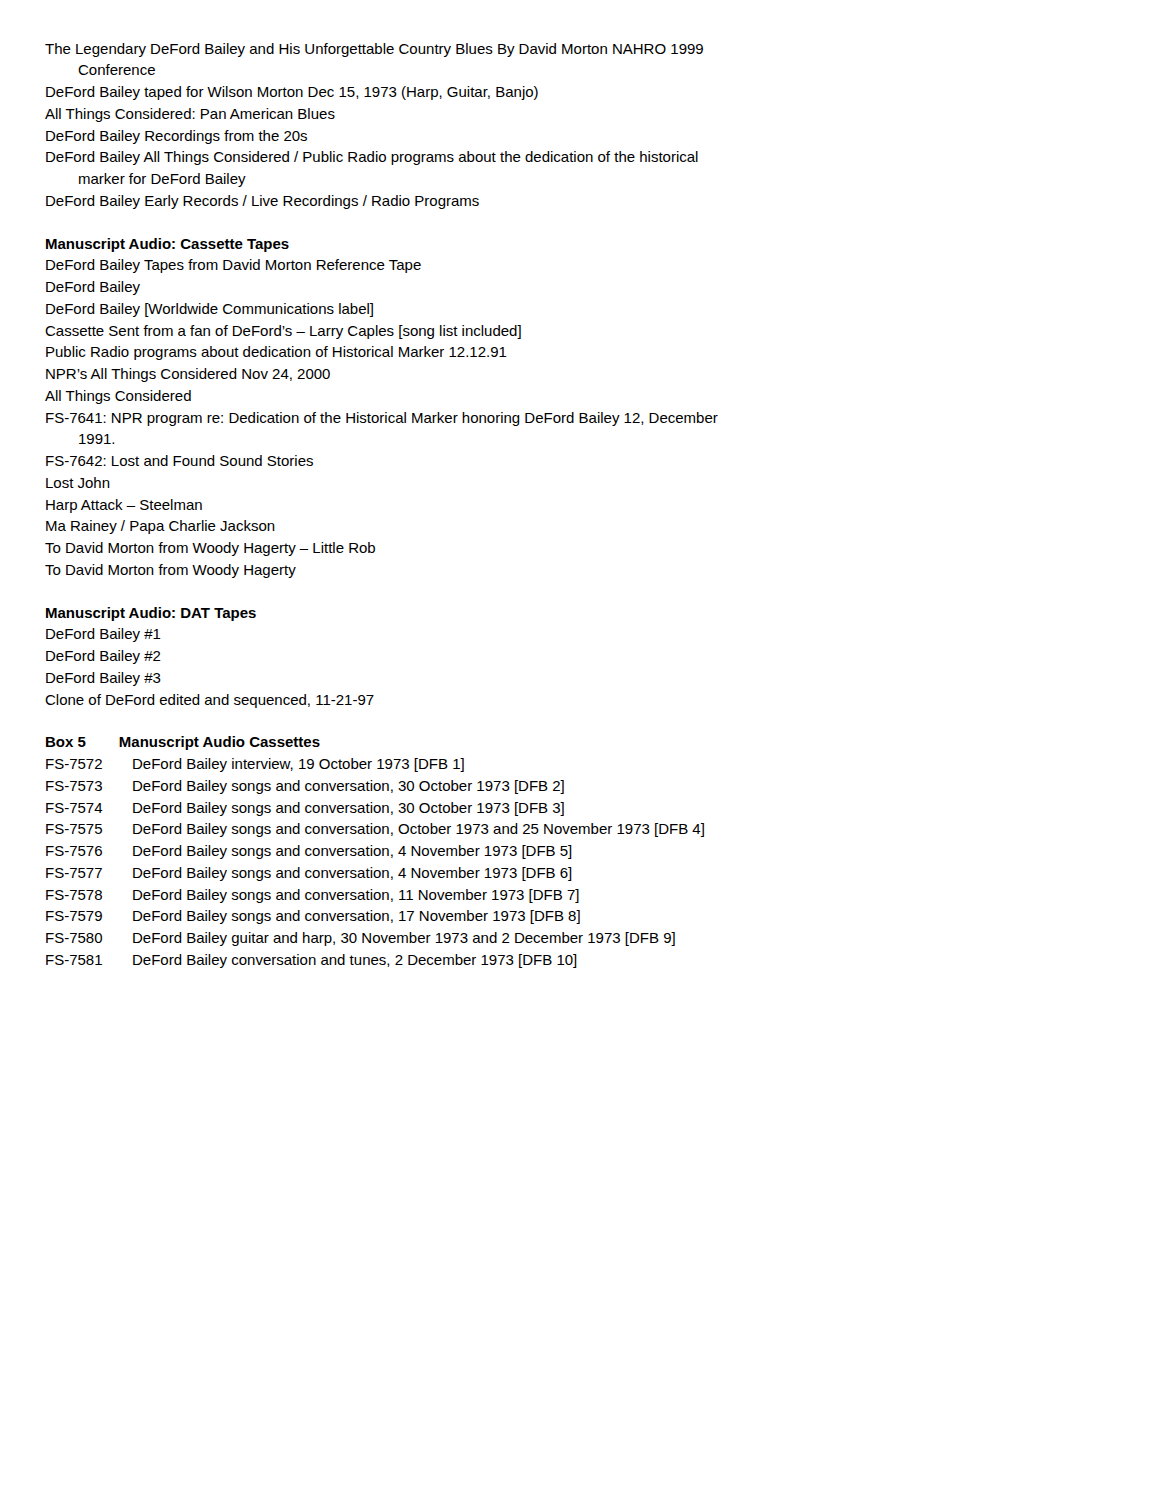The Legendary DeFord Bailey and His Unforgettable Country Blues By David Morton NAHRO 1999 Conference
DeFord Bailey taped for Wilson Morton Dec 15, 1973 (Harp, Guitar, Banjo)
All Things Considered: Pan American Blues
DeFord Bailey Recordings from the 20s
DeFord Bailey All Things Considered / Public Radio programs about the dedication of the historical marker for DeFord Bailey
DeFord Bailey Early Records / Live Recordings / Radio Programs
Manuscript Audio: Cassette Tapes
DeFord Bailey Tapes from David Morton Reference Tape
DeFord Bailey
DeFord Bailey [Worldwide Communications label]
Cassette Sent from a fan of DeFord’s – Larry Caples [song list included]
Public Radio programs about dedication of Historical Marker 12.12.91
NPR’s All Things Considered Nov 24, 2000
All Things Considered
FS-7641: NPR program re: Dedication of the Historical Marker honoring DeFord Bailey 12, December 1991.
FS-7642: Lost and Found Sound Stories
Lost John
Harp Attack – Steelman
Ma Rainey / Papa Charlie Jackson
To David Morton from Woody Hagerty – Little Rob
To David Morton from Woody Hagerty
Manuscript Audio: DAT Tapes
DeFord Bailey #1
DeFord Bailey #2
DeFord Bailey #3
Clone of DeFord edited and sequenced, 11-21-97
Box 5 Manuscript Audio Cassettes
FS-7572 DeFord Bailey interview, 19 October 1973 [DFB 1]
FS-7573 DeFord Bailey songs and conversation, 30 October 1973 [DFB 2]
FS-7574 DeFord Bailey songs and conversation, 30 October 1973 [DFB 3]
FS-7575 DeFord Bailey songs and conversation, October 1973 and 25 November 1973 [DFB 4]
FS-7576 DeFord Bailey songs and conversation, 4 November 1973 [DFB 5]
FS-7577 DeFord Bailey songs and conversation, 4 November 1973 [DFB 6]
FS-7578 DeFord Bailey songs and conversation, 11 November 1973 [DFB 7]
FS-7579 DeFord Bailey songs and conversation, 17 November 1973 [DFB 8]
FS-7580 DeFord Bailey guitar and harp, 30 November 1973 and 2 December 1973 [DFB 9]
FS-7581 DeFord Bailey conversation and tunes, 2 December 1973 [DFB 10]